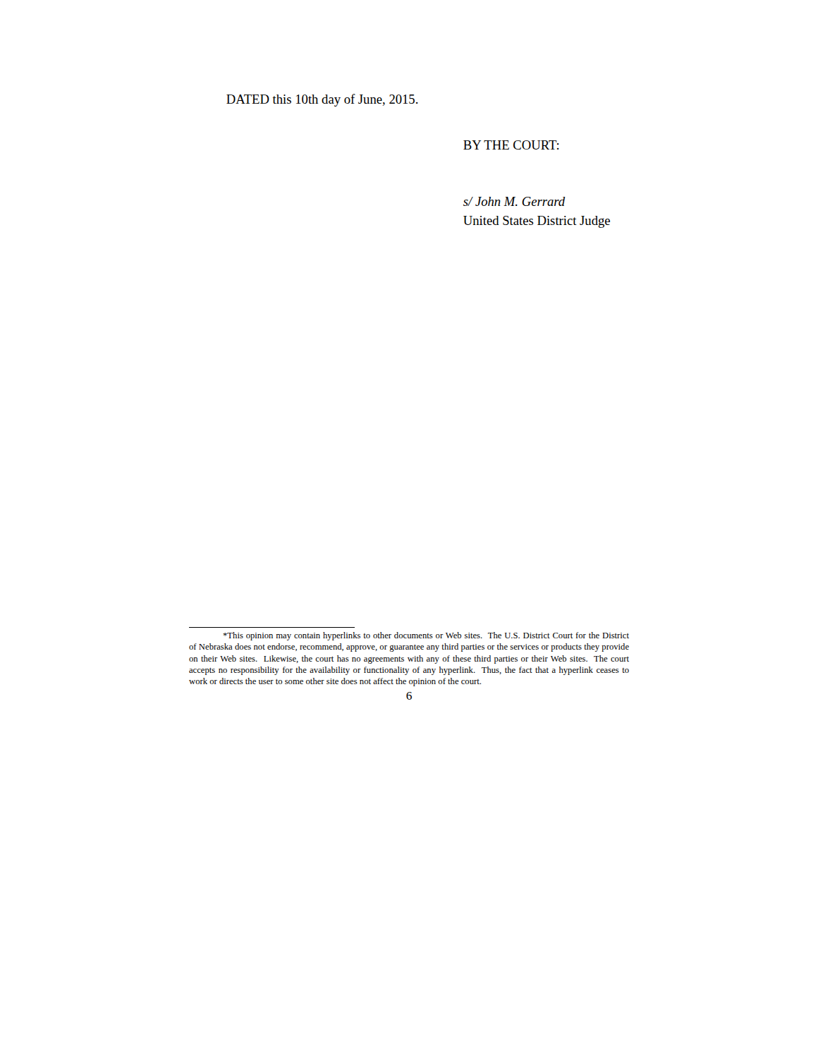DATED this 10th day of June, 2015.
BY THE COURT:
s/ John M. Gerrard
United States District Judge
*This opinion may contain hyperlinks to other documents or Web sites. The U.S. District Court for the District of Nebraska does not endorse, recommend, approve, or guarantee any third parties or the services or products they provide on their Web sites. Likewise, the court has no agreements with any of these third parties or their Web sites. The court accepts no responsibility for the availability or functionality of any hyperlink. Thus, the fact that a hyperlink ceases to work or directs the user to some other site does not affect the opinion of the court.
6